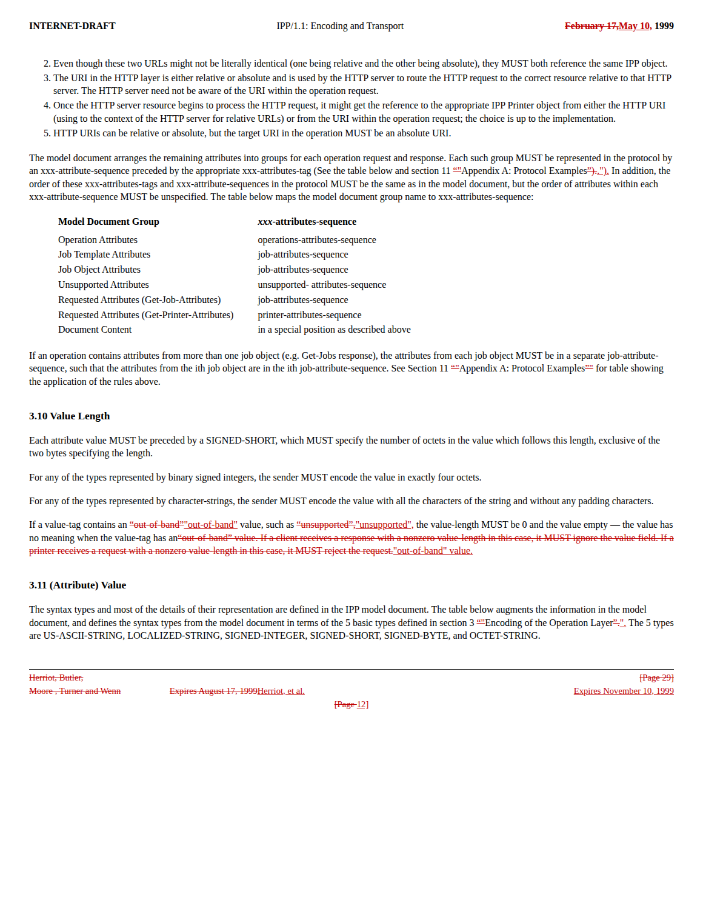INTERNET-DRAFT IPP/1.1: Encoding and Transport February 17, May 10, 1999
Even though these two URLs might not be literally identical (one being relative and the other being absolute), they MUST both reference the same IPP object.
The URI in the HTTP layer is either relative or absolute and is used by the HTTP server to route the HTTP request to the correct resource relative to that HTTP server. The HTTP server need not be aware of the URI within the operation request.
Once the HTTP server resource begins to process the HTTP request, it might get the reference to the appropriate IPP Printer object from either the HTTP URI (using to the context of the HTTP server for relative URLs) or from the URI within the operation request; the choice is up to the implementation.
HTTP URIs can be relative or absolute, but the target URI in the operation MUST be an absolute URI.
The model document arranges the remaining attributes into groups for each operation request and response. Each such group MUST be represented in the protocol by an xxx-attribute-sequence preceded by the appropriate xxx-attributes-tag (See the table below and section 11 “"Appendix A: Protocol Examples”).."). In addition, the order of these xxx-attributes-tags and xxx-attribute-sequences in the protocol MUST be the same as in the model document, but the order of attributes within each xxx-attribute-sequence MUST be unspecified. The table below maps the model document group name to xxx-attributes-sequence:
| Model Document Group | xxx -attributes-sequence |
| --- | --- |
| Operation Attributes | operations-attributes-sequence |
| Job Template Attributes | job-attributes-sequence |
| Job Object Attributes | job-attributes-sequence |
| Unsupported Attributes | unsupported- attributes-sequence |
| Requested Attributes (Get-Job-Attributes) | job-attributes-sequence |
| Requested Attributes (Get-Printer-Attributes) | printer-attributes-sequence |
| Document Content | in a special position as described above |
If an operation contains attributes from more than one job object (e.g. Get-Jobs response), the attributes from each job object MUST be in a separate job-attribute-sequence, such that the attributes from the ith job object are in the ith job-attribute-sequence. See Section 11 “"Appendix A: Protocol Examples”" for table showing the application of the rules above.
3.10 Value Length
Each attribute value MUST be preceded by a SIGNED-SHORT, which MUST specify the number of octets in the value which follows this length, exclusive of the two bytes specifying the length.
For any of the types represented by binary signed integers, the sender MUST encode the value in exactly four octets.
For any of the types represented by character-strings, the sender MUST encode the value with all the characters of the string and without any padding characters.
If a value-tag contains an “out-of-band”"out-of-band" value, such as “unsupported”,"unsupported", the value-length MUST be 0 and the value empty — the value has no meaning when the value-tag has an“out-of-band” value. If a client receives a response with a nonzero value-length in this case, it MUST ignore the value field. If a printer receives a request with a nonzero value-length in this case, it MUST reject the request."out-of-band" value.
3.11 (Attribute) Value
The syntax types and most of the details of their representation are defined in the IPP model document. The table below augments the information in the model document, and defines the syntax types from the model document in terms of the 5 basic types defined in section 3 “"Encoding of the Operation Layer”.". The 5 types are US-ASCII-STRING, LOCALIZED-STRING, SIGNED-INTEGER, SIGNED-SHORT, SIGNED-BYTE, and OCTET-STRING.
Herriot, Butler, [Page 29]
Moore , Turner and Wenn Expires August 17, 1999 Herriot, et al. Expires November 10, 1999
[Page 12]